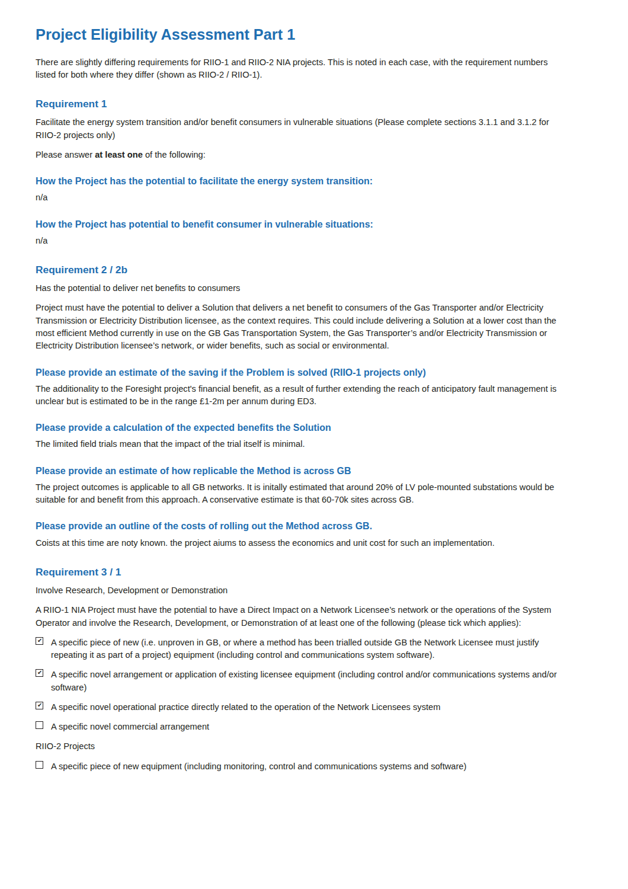Project Eligibility Assessment Part 1
There are slightly differing requirements for RIIO-1 and RIIO-2 NIA projects. This is noted in each case, with the requirement numbers listed for both where they differ (shown as RIIO-2 / RIIO-1).
Requirement 1
Facilitate the energy system transition and/or benefit consumers in vulnerable situations (Please complete sections 3.1.1 and 3.1.2 for RIIO-2 projects only)
Please answer at least one of the following:
How the Project has the potential to facilitate the energy system transition:
n/a
How the Project has potential to benefit consumer in vulnerable situations:
n/a
Requirement 2 / 2b
Has the potential to deliver net benefits to consumers
Project must have the potential to deliver a Solution that delivers a net benefit to consumers of the Gas Transporter and/or Electricity Transmission or Electricity Distribution licensee, as the context requires. This could include delivering a Solution at a lower cost than the most efficient Method currently in use on the GB Gas Transportation System, the Gas Transporter’s and/or Electricity Transmission or Electricity Distribution licensee’s network, or wider benefits, such as social or environmental.
Please provide an estimate of the saving if the Problem is solved (RIIO-1 projects only)
The additionality to the Foresight project's financial benefit, as a result of further extending the reach of anticipatory fault management is unclear but is estimated to be in the range £1-2m per annum during ED3.
Please provide a calculation of the expected benefits the Solution
The limited field trials mean that the impact of the trial itself is minimal.
Please provide an estimate of how replicable the Method is across GB
The project outcomes is applicable to all GB networks. It is initally estimated that around 20% of LV pole-mounted substations would be suitable for and benefit from this approach. A conservative estimate is that 60-70k sites across GB.
Please provide an outline of the costs of rolling out the Method across GB.
Coists at this time are noty known. the project aiums to assess the economics and unit cost for such an implementation.
Requirement 3 / 1
Involve Research, Development or Demonstration
A RIIO-1 NIA Project must have the potential to have a Direct Impact on a Network Licensee’s network or the operations of the System Operator and involve the Research, Development, or Demonstration of at least one of the following (please tick which applies):
A specific piece of new (i.e. unproven in GB, or where a method has been trialled outside GB the Network Licensee must justify repeating it as part of a project) equipment (including control and communications system software).
A specific novel arrangement or application of existing licensee equipment (including control and/or communications systems and/or software)
A specific novel operational practice directly related to the operation of the Network Licensees system
A specific novel commercial arrangement
RIIO-2 Projects
A specific piece of new equipment (including monitoring, control and communications systems and software)